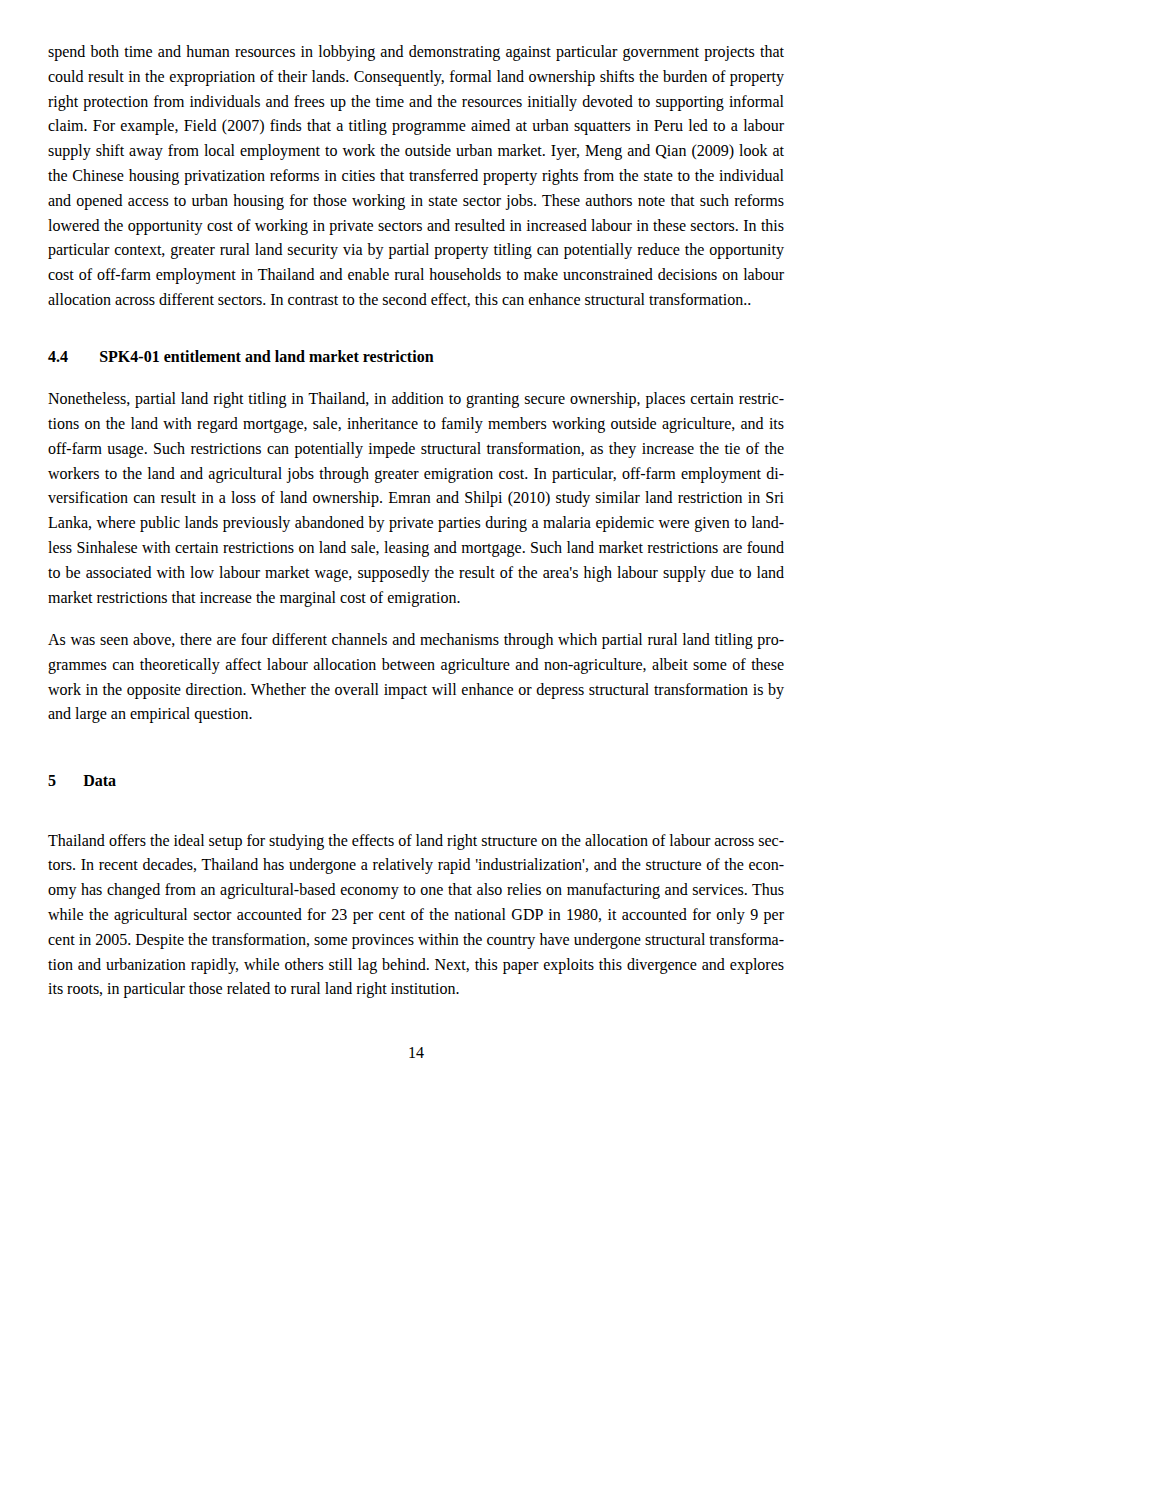spend both time and human resources in lobbying and demonstrating against particular government projects that could result in the expropriation of their lands. Consequently, formal land ownership shifts the burden of property right protection from individuals and frees up the time and the resources initially devoted to supporting informal claim. For example, Field (2007) finds that a titling programme aimed at urban squatters in Peru led to a labour supply shift away from local employment to work the outside urban market. Iyer, Meng and Qian (2009) look at the Chinese housing privatization reforms in cities that transferred property rights from the state to the individual and opened access to urban housing for those working in state sector jobs. These authors note that such reforms lowered the opportunity cost of working in private sectors and resulted in increased labour in these sectors. In this particular context, greater rural land security via by partial property titling can potentially reduce the opportunity cost of off-farm employment in Thailand and enable rural households to make unconstrained decisions on labour allocation across different sectors. In contrast to the second effect, this can enhance structural transformation..
4.4 SPK4-01 entitlement and land market restriction
Nonetheless, partial land right titling in Thailand, in addition to granting secure ownership, places certain restrictions on the land with regard mortgage, sale, inheritance to family members working outside agriculture, and its off-farm usage. Such restrictions can potentially impede structural transformation, as they increase the tie of the workers to the land and agricultural jobs through greater emigration cost. In particular, off-farm employment diversification can result in a loss of land ownership. Emran and Shilpi (2010) study similar land restriction in Sri Lanka, where public lands previously abandoned by private parties during a malaria epidemic were given to landless Sinhalese with certain restrictions on land sale, leasing and mortgage. Such land market restrictions are found to be associated with low labour market wage, supposedly the result of the area's high labour supply due to land market restrictions that increase the marginal cost of emigration.
As was seen above, there are four different channels and mechanisms through which partial rural land titling programmes can theoretically affect labour allocation between agriculture and non-agriculture, albeit some of these work in the opposite direction. Whether the overall impact will enhance or depress structural transformation is by and large an empirical question.
5 Data
Thailand offers the ideal setup for studying the effects of land right structure on the allocation of labour across sectors. In recent decades, Thailand has undergone a relatively rapid 'industrialization', and the structure of the economy has changed from an agricultural-based economy to one that also relies on manufacturing and services. Thus while the agricultural sector accounted for 23 per cent of the national GDP in 1980, it accounted for only 9 per cent in 2005. Despite the transformation, some provinces within the country have undergone structural transformation and urbanization rapidly, while others still lag behind. Next, this paper exploits this divergence and explores its roots, in particular those related to rural land right institution.
14